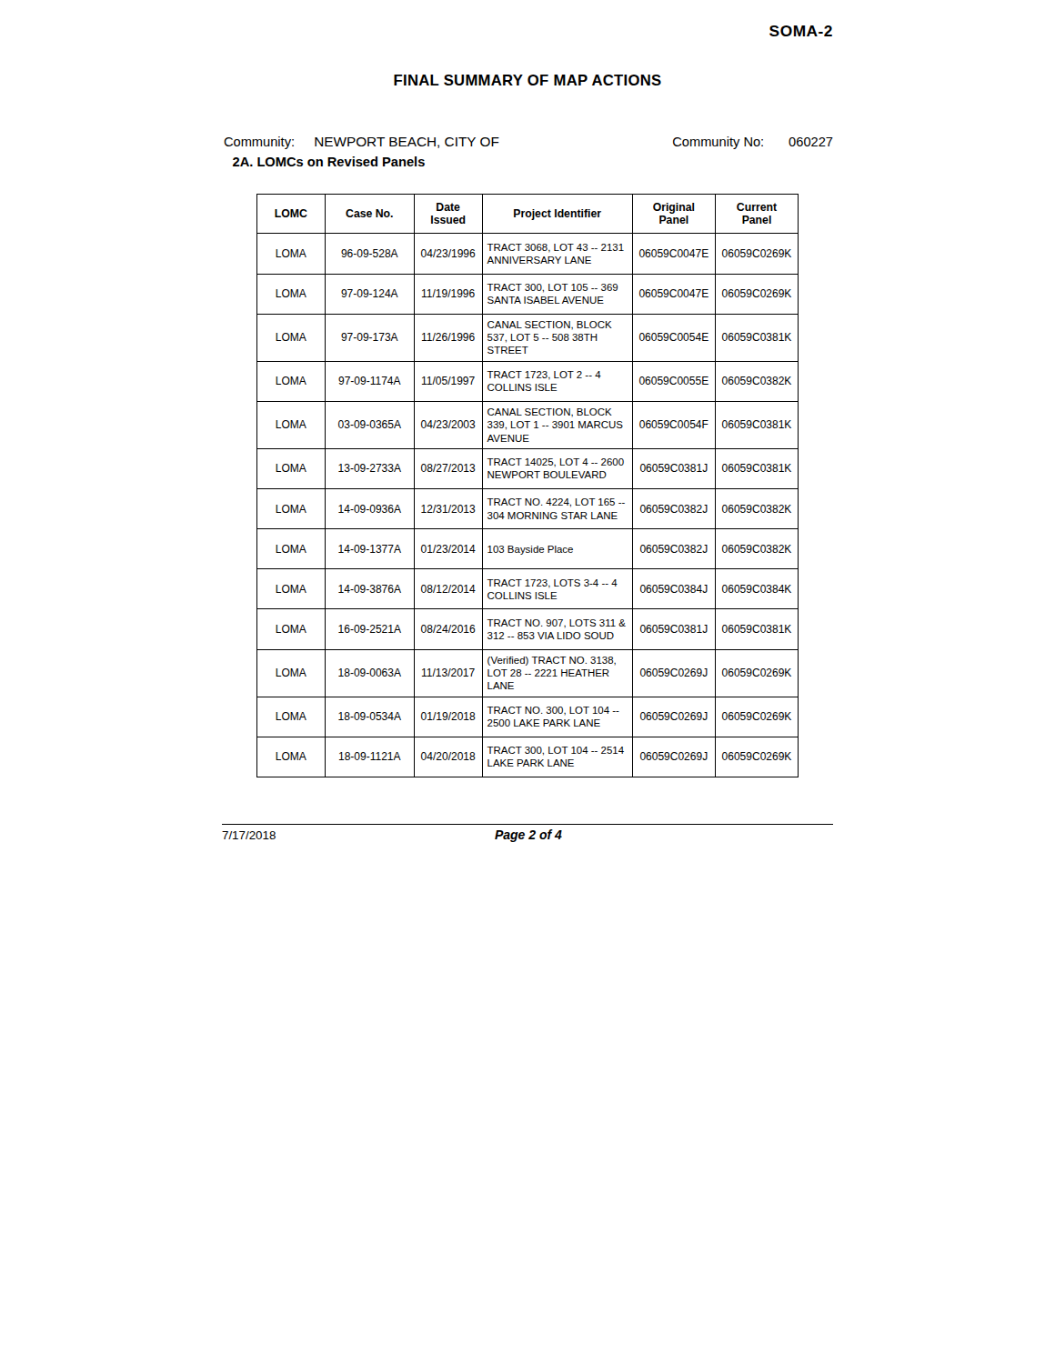SOMA-2
FINAL SUMMARY OF MAP ACTIONS
Community: NEWPORT BEACH, CITY OF Community No: 060227
2A. LOMCs on Revised Panels
| LOMC | Case No. | Date Issued | Project Identifier | Original Panel | Current Panel |
| --- | --- | --- | --- | --- | --- |
| LOMA | 96-09-528A | 04/23/1996 | TRACT 3068, LOT 43 -- 2131 ANNIVERSARY LANE | 06059C0047E | 06059C0269K |
| LOMA | 97-09-124A | 11/19/1996 | TRACT 300, LOT 105 -- 369 SANTA ISABEL AVENUE | 06059C0047E | 06059C0269K |
| LOMA | 97-09-173A | 11/26/1996 | CANAL SECTION, BLOCK 537, LOT 5 -- 508 38TH STREET | 06059C0054E | 06059C0381K |
| LOMA | 97-09-1174A | 11/05/1997 | TRACT 1723, LOT 2 -- 4 COLLINS ISLE | 06059C0055E | 06059C0382K |
| LOMA | 03-09-0365A | 04/23/2003 | CANAL SECTION, BLOCK 339, LOT 1 -- 3901 MARCUS AVENUE | 06059C0054F | 06059C0381K |
| LOMA | 13-09-2733A | 08/27/2013 | TRACT 14025, LOT 4 -- 2600 NEWPORT BOULEVARD | 06059C0381J | 06059C0381K |
| LOMA | 14-09-0936A | 12/31/2013 | TRACT NO. 4224, LOT 165 -- 304 MORNING STAR LANE | 06059C0382J | 06059C0382K |
| LOMA | 14-09-1377A | 01/23/2014 | 103 Bayside Place | 06059C0382J | 06059C0382K |
| LOMA | 14-09-3876A | 08/12/2014 | TRACT 1723, LOTS 3-4 -- 4 COLLINS ISLE | 06059C0384J | 06059C0384K |
| LOMA | 16-09-2521A | 08/24/2016 | TRACT NO. 907, LOTS 311 & 312 -- 853 VIA LIDO SOUD | 06059C0381J | 06059C0381K |
| LOMA | 18-09-0063A | 11/13/2017 | (Verified) TRACT NO. 3138, LOT 28 -- 2221 HEATHER LANE | 06059C0269J | 06059C0269K |
| LOMA | 18-09-0534A | 01/19/2018 | TRACT NO. 300, LOT 104 -- 2500 LAKE PARK LANE | 06059C0269J | 06059C0269K |
| LOMA | 18-09-1121A | 04/20/2018 | TRACT 300, LOT 104 -- 2514 LAKE PARK LANE | 06059C0269J | 06059C0269K |
7/17/2018
Page 2 of 4